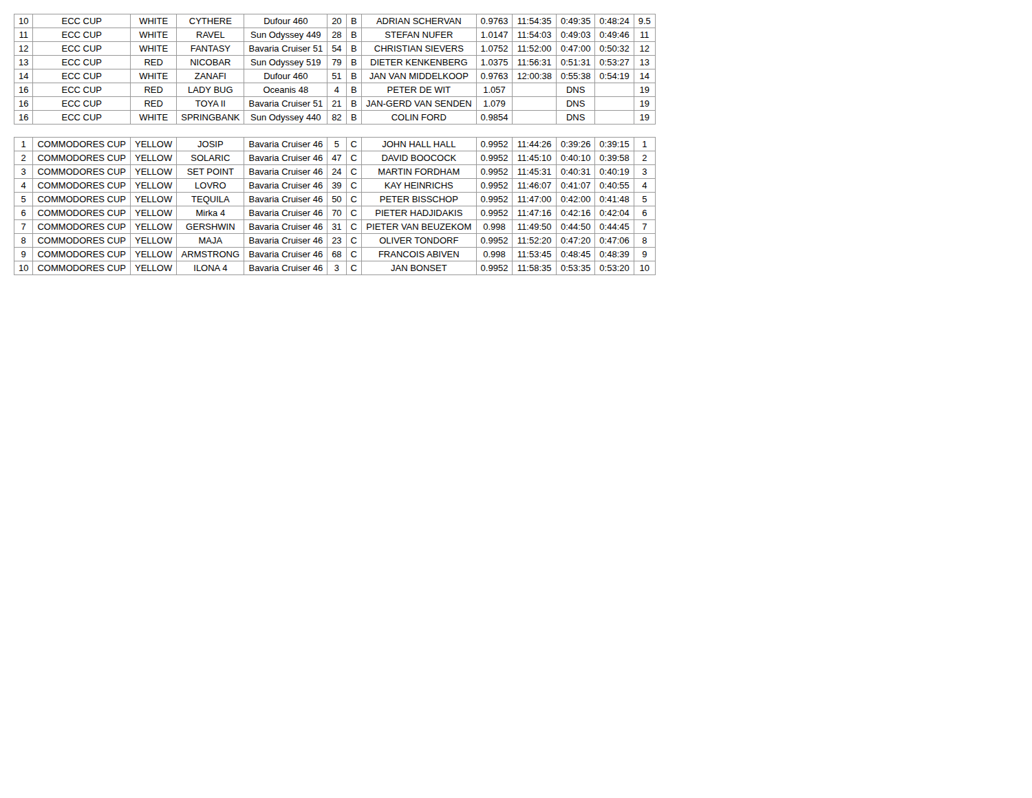| 10 | ECC CUP | WHITE | CYTHERE | Dufour 460 | 20 | B | ADRIAN SCHERVAN | 0.9763 | 11:54:35 | 0:49:35 | 0:48:24 | 9.5 |
| 11 | ECC CUP | WHITE | RAVEL | Sun Odyssey 449 | 28 | B | STEFAN NUFER | 1.0147 | 11:54:03 | 0:49:03 | 0:49:46 | 11 |
| 12 | ECC CUP | WHITE | FANTASY | Bavaria Cruiser 51 | 54 | B | CHRISTIAN SIEVERS | 1.0752 | 11:52:00 | 0:47:00 | 0:50:32 | 12 |
| 13 | ECC CUP | RED | NICOBAR | Sun Odyssey 519 | 79 | B | DIETER KENKENBERG | 1.0375 | 11:56:31 | 0:51:31 | 0:53:27 | 13 |
| 14 | ECC CUP | WHITE | ZANAFI | Dufour 460 | 51 | B | JAN VAN MIDDELKOOP | 0.9763 | 12:00:38 | 0:55:38 | 0:54:19 | 14 |
| 16 | ECC CUP | RED | LADY BUG | Oceanis 48 | 4 | B | PETER DE WIT | 1.057 | | DNS | | 19 |
| 16 | ECC CUP | RED | TOYA II | Bavaria Cruiser 51 | 21 | B | JAN-GERD VAN SENDEN | 1.079 | | DNS | | 19 |
| 16 | ECC CUP | WHITE | SPRINGBANK | Sun Odyssey 440 | 82 | B | COLIN FORD | 0.9854 | | DNS | | 19 |
| 1 | COMMODORES CUP | YELLOW | JOSIP | Bavaria Cruiser 46 | 5 | C | JOHN HALL HALL | 0.9952 | 11:44:26 | 0:39:26 | 0:39:15 | 1 |
| 2 | COMMODORES CUP | YELLOW | SOLARIC | Bavaria Cruiser 46 | 47 | C | DAVID BOOCOCK | 0.9952 | 11:45:10 | 0:40:10 | 0:39:58 | 2 |
| 3 | COMMODORES CUP | YELLOW | SET POINT | Bavaria Cruiser 46 | 24 | C | MARTIN FORDHAM | 0.9952 | 11:45:31 | 0:40:31 | 0:40:19 | 3 |
| 4 | COMMODORES CUP | YELLOW | LOVRO | Bavaria Cruiser 46 | 39 | C | KAY HEINRICHS | 0.9952 | 11:46:07 | 0:41:07 | 0:40:55 | 4 |
| 5 | COMMODORES CUP | YELLOW | TEQUILA | Bavaria Cruiser 46 | 50 | C | PETER BISSCHOP | 0.9952 | 11:47:00 | 0:42:00 | 0:41:48 | 5 |
| 6 | COMMODORES CUP | YELLOW | Mirka 4 | Bavaria Cruiser 46 | 70 | C | PIETER HADJIDAKIS | 0.9952 | 11:47:16 | 0:42:16 | 0:42:04 | 6 |
| 7 | COMMODORES CUP | YELLOW | GERSHWIN | Bavaria Cruiser 46 | 31 | C | PIETER VAN BEUZEKOM | 0.998 | 11:49:50 | 0:44:50 | 0:44:45 | 7 |
| 8 | COMMODORES CUP | YELLOW | MAJA | Bavaria Cruiser 46 | 23 | C | OLIVER TONDORF | 0.9952 | 11:52:20 | 0:47:20 | 0:47:06 | 8 |
| 9 | COMMODORES CUP | YELLOW | ARMSTRONG | Bavaria Cruiser 46 | 68 | C | FRANCOIS ABIVEN | 0.998 | 11:53:45 | 0:48:45 | 0:48:39 | 9 |
| 10 | COMMODORES CUP | YELLOW | ILONA 4 | Bavaria Cruiser 46 | 3 | C | JAN BONSET | 0.9952 | 11:58:35 | 0:53:35 | 0:53:20 | 10 |